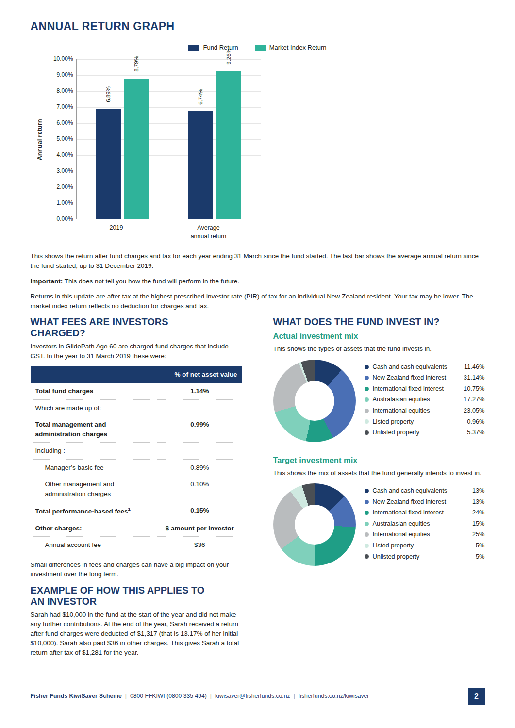Annual Return Graph
Fund Return Market Index Return
Annual return
10.00%
9.00%
8.00%
7.00%
6.00%
5.00%
4.00%
3.00%
2.00%
1.00%
0.00%
6.89%
8.79%
6.74%
9.26%
2019
Average
annual return
This shows the return after fund charges and tax for each year ending 31 March since the fund started. The last bar shows the average annual return since the fund started, up to 31 December 2019.
Important: This does not tell you how the fund will perform in the future.
Returns in this update are after tax at the highest prescribed investor rate (PIR) of tax for an individual New Zealand resident. Your tax may be lower. The market index return reflects no deduction for charges and tax.
What fees are investors
charged?
Investors in GlidePath Age 60 are charged fund charges that include GST. In the year to 31 March 2019 these were:
| | % of net asset value |
| --- | --- |
| Total fund charges | 1.14% |
| Which are made up of: |
| Total management and administration charges | 0.99% |
| Including : |
| Manager’s basic fee | 0.89% |
| Other management and administration charges | 0.10% |
| Total performance-based fees 1 | 0.15% |
| Other charges: | $ amount per investor |
| Annual account fee | $36 |
Small differences in fees and charges can have a big impact on your investment over the long term.
Example of how this applies to
an investor
Sarah had $10,000 in the fund at the start of the year and did not make any further contributions. At the end of the year, Sarah received a return after fund charges were deducted of $1,317 (that is 13.17% of her initial $10,000). Sarah also paid $36 in other charges. This gives Sarah a total return after tax of $1,281 for the year.
What does the fund invest in?
Actual investment mix
This shows the types of assets that the fund invests in.
Cash and cash equivalents11.46%
New Zealand fixed interest31.14%
International fixed interest10.75%
Australasian equities17.27%
International equities23.05%
Listed property0.96%
Unlisted property5.37%
Target investment mix
This shows the mix of assets that the fund generally intends to invest in.
Cash and cash equivalents13%
New Zealand fixed interest13%
International fixed interest24%
Australasian equities15%
International equities25%
Listed property5%
Unlisted property5%
Fisher Funds KiwiSaver Scheme |0800 FFKIWI (0800 335 494) |kiwisaver@fisherfunds.co.nz |fisherfunds.co.nz/kiwisaver
2